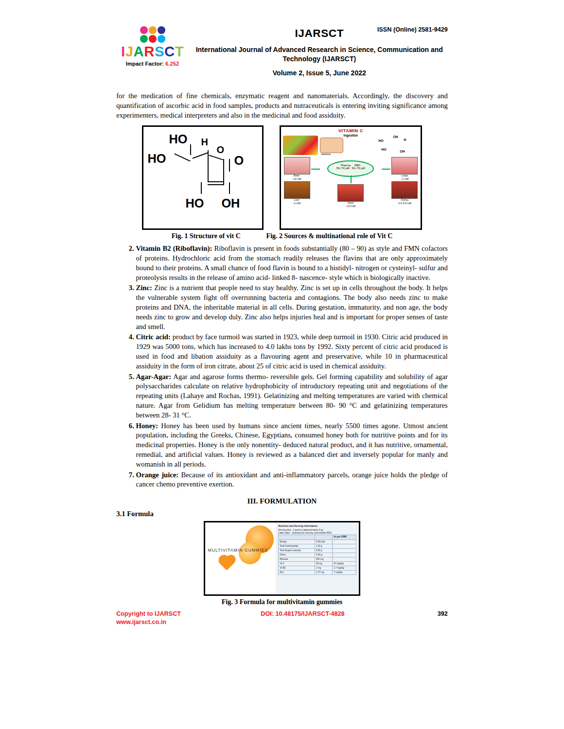IJARSCT
Impact Factor: 6.252
ISSN (Online) 2581-9429
IJARSCT
International Journal of Advanced Research in Science, Communication and Technology (IJARSCT)
Volume 2, Issue 5, June 2022
for the medication of fine chemicals, enzymatic reagent and nanomaterials. Accordingly, the discovery and quantification of ascorbic acid in food samples, products and nutraceuticals is entering inviting significance among experimenters, medical interpreters and also in the medicinal and food assiduity.
HO H O HO O HO OH
VITAMIN C
Ingestion
Intestine
OH HO H HO OH
Plasma RBC
50–70 µM 50–70 µM
Brain
~10 mM
Lungs
~1 mM
Liver
~1 mM
Kidney
0.3–0.5 mM
Heart
~0.5 mM
Fig. 1 Structure of vit C
Fig. 2 Sources & multinational role of Vit C
Vitamin B2 (Riboflavin): Riboflavin is present in foods substantially (80 – 90) as style and FMN cofactors of proteins. Hydrochloric acid from the stomach readily releases the flavins that are only approximately bound to their proteins. A small chance of food flavin is bound to a histidyl- nitrogen or cysteinyl- sulfur and proteolysis results in the release of amino acid- linked 8- nascence- style which is biologically inactive.
Zinc: Zinc is a nutrient that people need to stay healthy. Zinc is set up in cells throughout the body. It helps the vulnerable system fight off overrunning bacteria and contagions. The body also needs zinc to make proteins and DNA, the inheritable material in all cells. During gestation, immaturity, and non age, the body needs zinc to grow and develop duly. Zinc also helps injuries heal and is important for proper senses of taste and smell.
Citric acid: product by face turmoil was started in 1923, while deep turmoil in 1930. Citric acid produced in 1929 was 5000 tons, which has increased to 4.0 lakhs tons by 1992. Sixty percent of citric acid produced is used in food and libation assiduity as a flavouring agent and preservative, while 10 in pharmaceutical assiduity in the form of iron citrate, about 25 of citric acid is used in chemical assiduity.
Agar-Agar: Agar and agarose forms thermo- reversible gels. Gel forming capability and solubility of agar polysaccharides calculate on relative hydrophobicity of introductory repeating unit and negotiations of the repeating units (Lahaye and Rochas, 1991). Gelatinizing and melting temperatures are varied with chemical nature. Agar from Gelidium has melting temperature between 80- 90 °C and gelatinizing temperatures between 28- 31 °C.
Honey: Honey has been used by humans since ancient times, nearly 5500 times agone. Utmost ancient population, including the Greeks, Chinese, Egyptians, consumed honey both for nutritive points and for its medicinal properties. Honey is the only nonentity- deduced natural product, and it has nutritive, ornamental, remedial, and artificial values. Honey is reviewed as a balanced diet and inversely popular for manly and womanish in all periods.
Orange juice: Because of its antioxidant and anti-inflammatory parcels, orange juice holds the pledge of cancer chemo preventive exertion.
III. FORMULATION
3.1 Formula
MULTIVITAMIN GUMMIES
Nutrition and Serving information
Serving size : 1 gummy (approximately 6 g)
Label claim Quantity per serving, permissible RDA
| | | As per ICMR |
| --- | --- | --- |
| Energy | 8.05 kcal | - |
| Total Carbohydrate | 1.20 g | - |
| Total Sugars (natural) | 0.60 g | - |
| Fibers | 3.00 g | - |
| Minerals | 250 mg | - |
| Vit C | 30 mg | 87 mg/day |
| Vit B2 | 1 mg | 1.7 mg/day |
| Zinc | 1.07 mg | 7 mg/day |
Fig. 3 Formula for multivitamin gummies
Copyright to IJARSCT
www.ijarsct.co.in
DOI: 10.48175/IJARSCT-4828
392